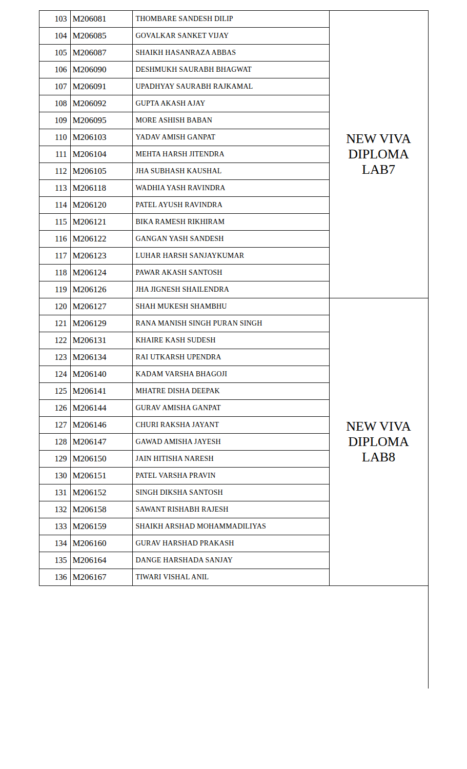| 103 | M206081 | THOMBARE SANDESH DILIP | NEW VIVA DIPLOMA LAB7 |
| 104 | M206085 | GOVALKAR SANKET VIJAY |
| 105 | M206087 | SHAIKH HASANRAZA ABBAS |
| 106 | M206090 | DESHMUKH SAURABH BHAGWAT |
| 107 | M206091 | UPADHYAY SAURABH RAJKAMAL |
| 108 | M206092 | GUPTA AKASH AJAY |
| 109 | M206095 | MORE ASHISH BABAN |
| 110 | M206103 | YADAV AMISH GANPAT |
| 111 | M206104 | MEHTA HARSH JITENDRA |
| 112 | M206105 | JHA SUBHASH KAUSHAL |
| 113 | M206118 | WADHIA YASH RAVINDRA |
| 114 | M206120 | PATEL AYUSH RAVINDRA |
| 115 | M206121 | BIKA RAMESH RIKHIRAM |
| 116 | M206122 | GANGAN YASH SANDESH |
| 117 | M206123 | LUHAR HARSH SANJAYKUMAR |
| 118 | M206124 | PAWAR AKASH SANTOSH |
| 119 | M206126 | JHA JIGNESH SHAILENDRA |
| 120 | M206127 | SHAH MUKESH SHAMBHU | NEW VIVA DIPLOMA LAB8 |
| 121 | M206129 | RANA MANISH SINGH PURAN SINGH |
| 122 | M206131 | KHAIRE KASH SUDESH |
| 123 | M206134 | RAI UTKARSH UPENDRA |
| 124 | M206140 | KADAM VARSHA BHAGOJI |
| 125 | M206141 | MHATRE DISHA DEEPAK |
| 126 | M206144 | GURAV AMISHA GANPAT |
| 127 | M206146 | CHURI RAKSHA JAYANT |
| 128 | M206147 | GAWAD AMISHA JAYESH |
| 129 | M206150 | JAIN HITISHA NARESH |
| 130 | M206151 | PATEL VARSHA PRAVIN |
| 131 | M206152 | SINGH DIKSHA SANTOSH |
| 132 | M206158 | SAWANT RISHABH RAJESH |
| 133 | M206159 | SHAIKH ARSHAD MOHAMMADILIYAS |
| 134 | M206160 | GURAV HARSHAD PRAKASH |
| 135 | M206164 | DANGE HARSHADA SANJAY |
| 136 | M206167 | TIWARI VISHAL ANIL |